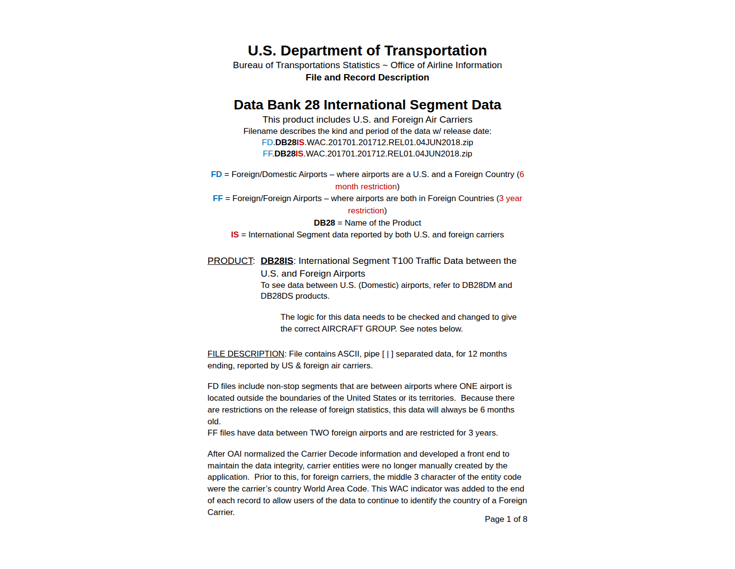U.S. Department of Transportation
Bureau of Transportations Statistics ~ Office of Airline Information
File and Record Description
Data Bank 28 International Segment Data
This product includes U.S. and Foreign Air Carriers
Filename describes the kind and period of the data w/ release date:
FD.DB28IS.WAC.201701.201712.REL01.04JUN2018.zip
FF.DB28IS.WAC.201701.201712.REL01.04JUN2018.zip
FD = Foreign/Domestic Airports – where airports are a U.S. and a Foreign Country (6 month restriction)
FF = Foreign/Foreign Airports – where airports are both in Foreign Countries (3 year restriction)
DB28 = Name of the Product
IS = International Segment data reported by both U.S. and foreign carriers
PRODUCT:
DB28IS: International Segment T100 Traffic Data between the U.S. and Foreign Airports
To see data between U.S. (Domestic) airports, refer to DB28DM and DB28DS products.
The logic for this data needs to be checked and changed to give the correct AIRCRAFT GROUP. See notes below.
FILE DESCRIPTION: File contains ASCII, pipe [ | ] separated data, for 12 months ending, reported by US & foreign air carriers.
FD files include non-stop segments that are between airports where ONE airport is located outside the boundaries of the United States or its territories. Because there are restrictions on the release of foreign statistics, this data will always be 6 months old.
FF files have data between TWO foreign airports and are restricted for 3 years.
After OAI normalized the Carrier Decode information and developed a front end to maintain the data integrity, carrier entities were no longer manually created by the application. Prior to this, for foreign carriers, the middle 3 character of the entity code were the carrier’s country World Area Code. This WAC indicator was added to the end of each record to allow users of the data to continue to identify the country of a Foreign Carrier.
Page 1 of 8